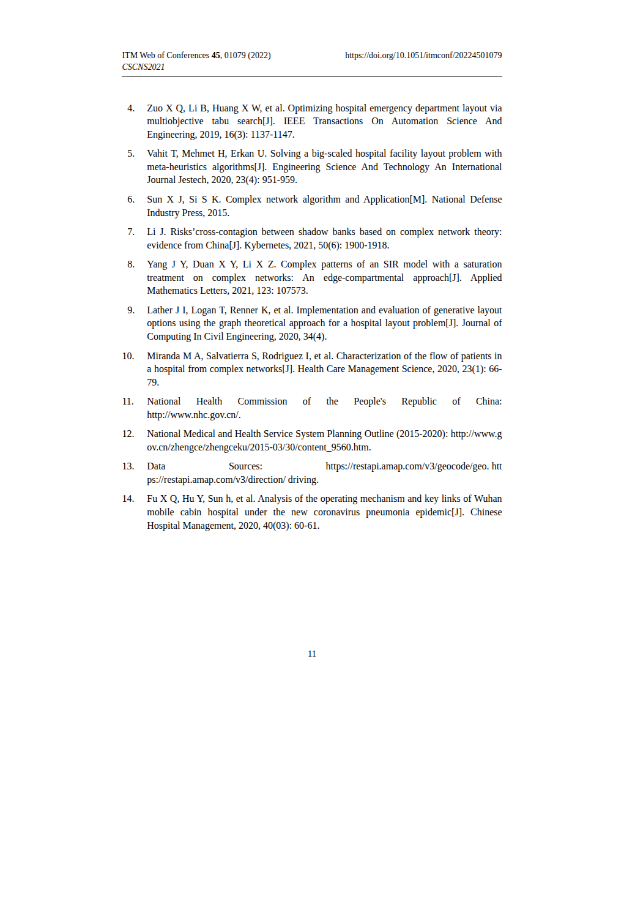ITM Web of Conferences 45, 01079 (2022)
https://doi.org/10.1051/itmconf/20224501079
CSCNS2021
Zuo X Q, Li B, Huang X W, et al. Optimizing hospital emergency department layout via multiobjective tabu search[J]. IEEE Transactions On Automation Science And Engineering, 2019, 16(3): 1137-1147.
Vahit T, Mehmet H, Erkan U. Solving a big-scaled hospital facility layout problem with meta-heuristics algorithms[J]. Engineering Science And Technology An International Journal Jestech, 2020, 23(4): 951-959.
Sun X J, Si S K. Complex network algorithm and Application[M]. National Defense Industry Press, 2015.
Li J. Risks’cross-contagion between shadow banks based on complex network theory: evidence from China[J]. Kybernetes, 2021, 50(6): 1900-1918.
Yang J Y, Duan X Y, Li X Z. Complex patterns of an SIR model with a saturation treatment on complex networks: An edge-compartmental approach[J]. Applied Mathematics Letters, 2021, 123: 107573.
Lather J I, Logan T, Renner K, et al. Implementation and evaluation of generative layout options using the graph theoretical approach for a hospital layout problem[J]. Journal of Computing In Civil Engineering, 2020, 34(4).
Miranda M A, Salvatierra S, Rodriguez I, et al. Characterization of the flow of patients in a hospital from complex networks[J]. Health Care Management Science, 2020, 23(1): 66-79.
National Health Commission of the People's Republic of China: http://www.nhc.gov.cn/.
National Medical and Health Service System Planning Outline (2015-2020): http://www.gov.cn/zhengce/zhengceku/2015-03/30/content_9560.htm.
Data Sources: https://restapi.amap.com/v3/geocode/geo. https://restapi.amap.com/v3/direction/ driving.
Fu X Q, Hu Y, Sun h, et al. Analysis of the operating mechanism and key links of Wuhan mobile cabin hospital under the new coronavirus pneumonia epidemic[J]. Chinese Hospital Management, 2020, 40(03): 60-61.
11